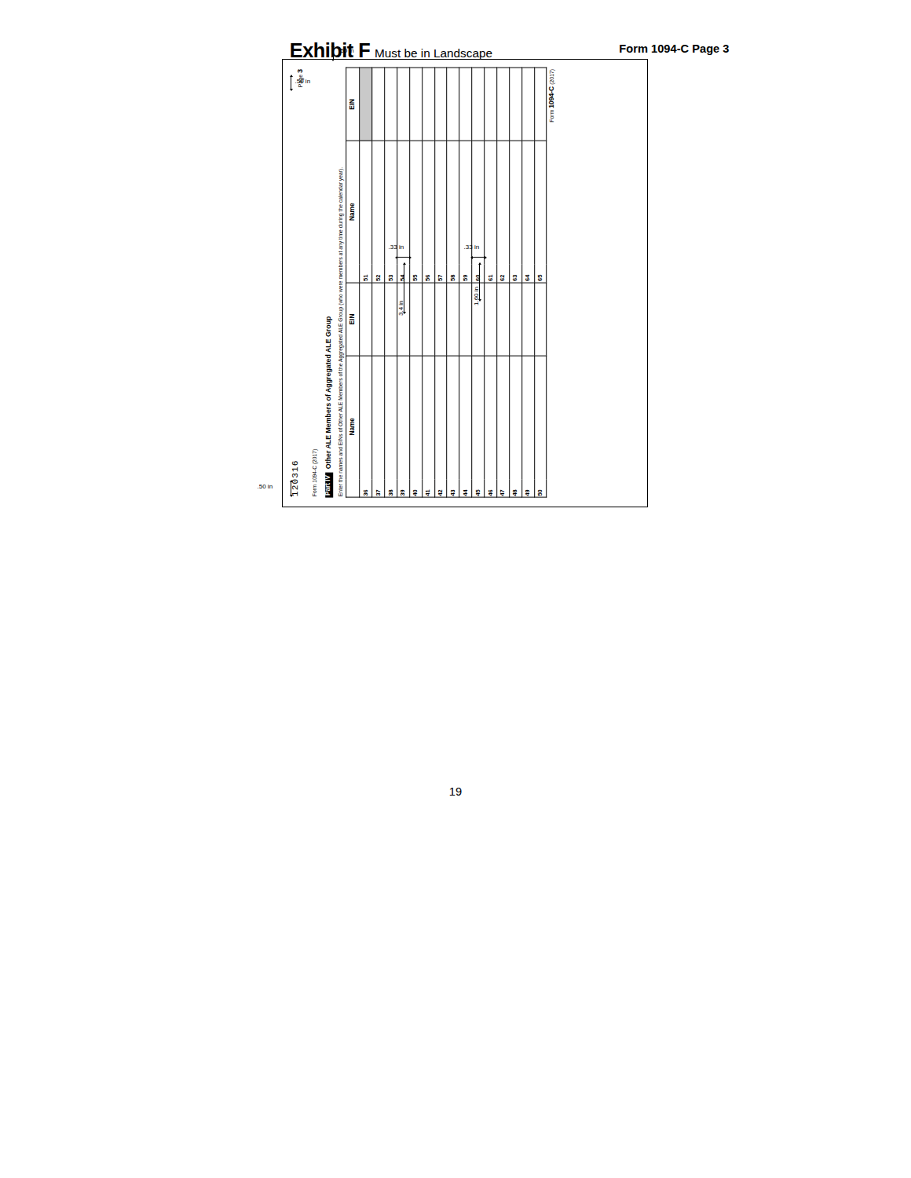Exhibit F Must be in Landscape
Form 1094-C Page 3
.50 in
.50 in
.50 in
120316
Page 3
Form 1094-C (2017)
Part IV Other ALE Members of Aggregated ALE Group
Enter the names and EINs of Other ALE Members of the Aggregated ALE Group (who were members at any time during the calendar year).
| Name | EIN | Name | EIN |
| --- | --- | --- | --- |
| 36 | | | 51 | | |
| 37 | | | 52 | | |
| 38 | | | 53 | | |
| 39 | | | 54 | | |
| 40 | | | 55 | | |
| 41 | | | 56 | | |
| 42 | | | 57 | | |
| 43 | | | 58 | | |
| 44 | | | 59 | | |
| 45 | | | 60 | | |
| 46 | | | 61 | | |
| 47 | | | 62 | | |
| 48 | | | 63 | | |
| 49 | | | 64 | | |
| 50 | | | 65 | | |
Form 1094-C (2017)
.33 in
3.4 in
.33 in
1.60 in
19